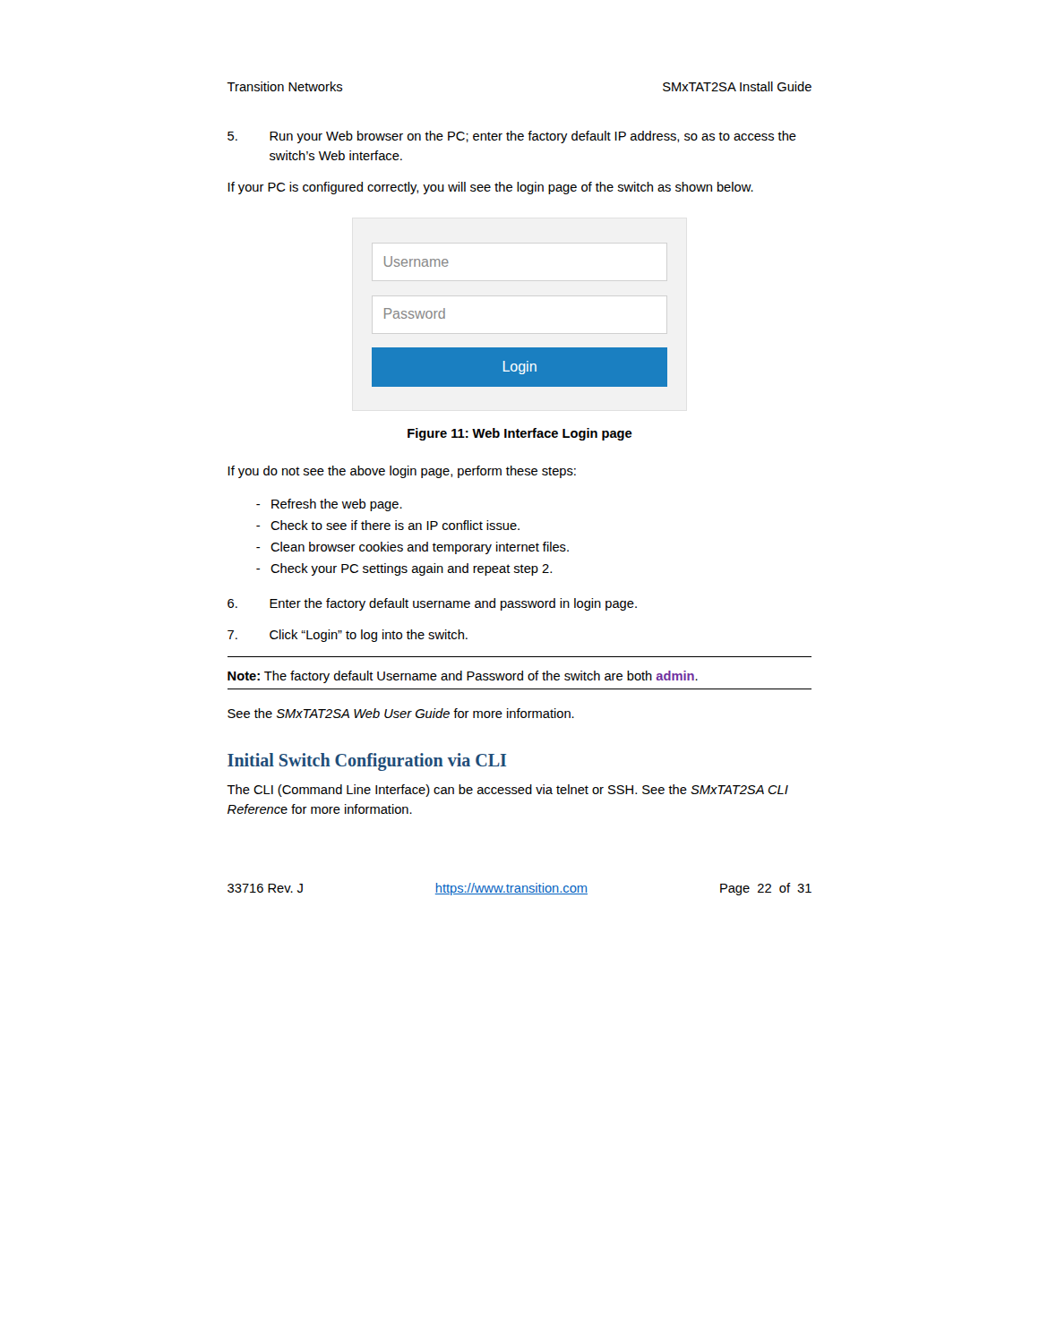Transition Networks
SMxTAT2SA Install Guide
5. Run your Web browser on the PC; enter the factory default IP address, so as to access the switch’s Web interface.
If your PC is configured correctly, you will see the login page of the switch as shown below.
Username
Password
Login
Figure 11: Web Interface Login page
If you do not see the above login page, perform these steps:
Refresh the web page.
Check to see if there is an IP conflict issue.
Clean browser cookies and temporary internet files.
Check your PC settings again and repeat step 2.
6. Enter the factory default username and password in login page.
7. Click “Login” to log into the switch.
Note: The factory default Username and Password of the switch are both admin.
See the SMxTAT2SA Web User Guide for more information.
Initial Switch Configuration via CLI
The CLI (Command Line Interface) can be accessed via telnet or SSH. See the SMxTAT2SA CLI Reference for more information.
33716 Rev. J
https://www.transition.com
Page 22 of 31